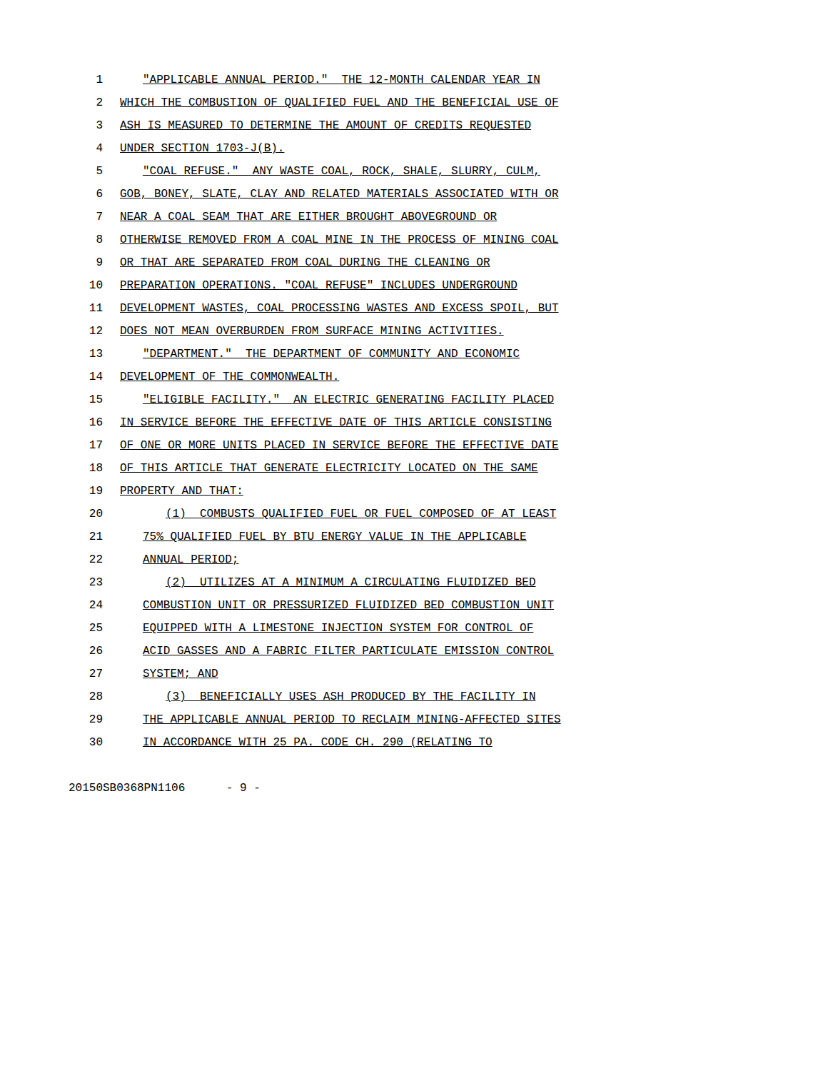1"APPLICABLE ANNUAL PERIOD." THE 12-MONTH CALENDAR YEAR IN
2 WHICH THE COMBUSTION OF QUALIFIED FUEL AND THE BENEFICIAL USE OF
3 ASH IS MEASURED TO DETERMINE THE AMOUNT OF CREDITS REQUESTED
4 UNDER SECTION 1703-J(B).
5"COAL REFUSE." ANY WASTE COAL, ROCK, SHALE, SLURRY, CULM,
6 GOB, BONEY, SLATE, CLAY AND RELATED MATERIALS ASSOCIATED WITH OR
7 NEAR A COAL SEAM THAT ARE EITHER BROUGHT ABOVEGROUND OR
8 OTHERWISE REMOVED FROM A COAL MINE IN THE PROCESS OF MINING COAL
9 OR THAT ARE SEPARATED FROM COAL DURING THE CLEANING OR
10 PREPARATION OPERATIONS. "COAL REFUSE" INCLUDES UNDERGROUND
11 DEVELOPMENT WASTES, COAL PROCESSING WASTES AND EXCESS SPOIL, BUT
12 DOES NOT MEAN OVERBURDEN FROM SURFACE MINING ACTIVITIES.
13"DEPARTMENT." THE DEPARTMENT OF COMMUNITY AND ECONOMIC
14 DEVELOPMENT OF THE COMMONWEALTH.
15"ELIGIBLE FACILITY." AN ELECTRIC GENERATING FACILITY PLACED
16 IN SERVICE BEFORE THE EFFECTIVE DATE OF THIS ARTICLE CONSISTING
17 OF ONE OR MORE UNITS PLACED IN SERVICE BEFORE THE EFFECTIVE DATE
18 OF THIS ARTICLE THAT GENERATE ELECTRICITY LOCATED ON THE SAME
19 PROPERTY AND THAT:
20(1) COMBUSTS QUALIFIED FUEL OR FUEL COMPOSED OF AT LEAST
2175% QUALIFIED FUEL BY BTU ENERGY VALUE IN THE APPLICABLE
22 ANNUAL PERIOD;
23(2) UTILIZES AT A MINIMUM A CIRCULATING FLUIDIZED BED
24 COMBUSTION UNIT OR PRESSURIZED FLUIDIZED BED COMBUSTION UNIT
25 EQUIPPED WITH A LIMESTONE INJECTION SYSTEM FOR CONTROL OF
26 ACID GASSES AND A FABRIC FILTER PARTICULATE EMISSION CONTROL
27 SYSTEM; AND
28(3) BENEFICIALLY USES ASH PRODUCED BY THE FACILITY IN
29 THE APPLICABLE ANNUAL PERIOD TO RECLAIM MINING-AFFECTED SITES
30 IN ACCORDANCE WITH 25 PA. CODE CH. 290 (RELATING TO
20150SB0368PN1106 - 9 -